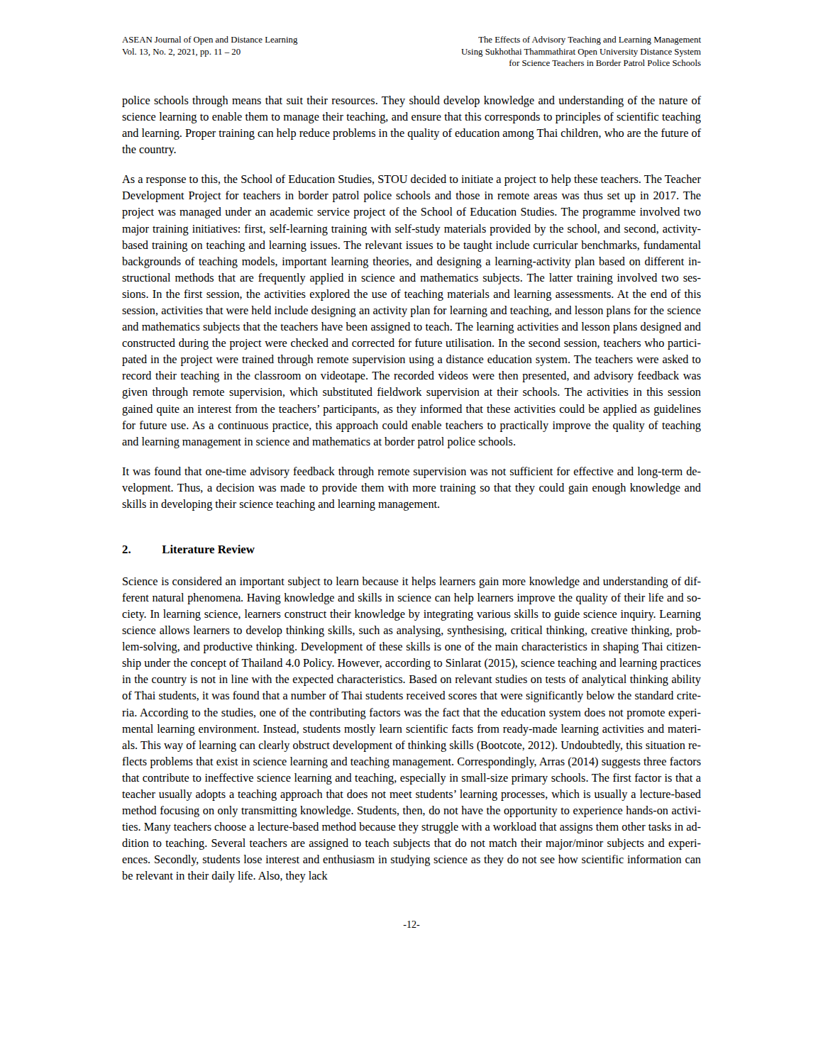ASEAN Journal of Open and Distance Learning
Vol. 13, No. 2, 2021, pp. 11 – 20
The Effects of Advisory Teaching and Learning Management Using Sukhothai Thammathirat Open University Distance System for Science Teachers in Border Patrol Police Schools
police schools through means that suit their resources. They should develop knowledge and understanding of the nature of science learning to enable them to manage their teaching, and ensure that this corresponds to principles of scientific teaching and learning. Proper training can help reduce problems in the quality of education among Thai children, who are the future of the country.
As a response to this, the School of Education Studies, STOU decided to initiate a project to help these teachers. The Teacher Development Project for teachers in border patrol police schools and those in remote areas was thus set up in 2017. The project was managed under an academic service project of the School of Education Studies. The programme involved two major training initiatives: first, self-learning training with self-study materials provided by the school, and second, activity-based training on teaching and learning issues. The relevant issues to be taught include curricular benchmarks, fundamental backgrounds of teaching models, important learning theories, and designing a learning-activity plan based on different instructional methods that are frequently applied in science and mathematics subjects. The latter training involved two sessions. In the first session, the activities explored the use of teaching materials and learning assessments. At the end of this session, activities that were held include designing an activity plan for learning and teaching, and lesson plans for the science and mathematics subjects that the teachers have been assigned to teach. The learning activities and lesson plans designed and constructed during the project were checked and corrected for future utilisation. In the second session, teachers who participated in the project were trained through remote supervision using a distance education system. The teachers were asked to record their teaching in the classroom on videotape. The recorded videos were then presented, and advisory feedback was given through remote supervision, which substituted fieldwork supervision at their schools. The activities in this session gained quite an interest from the teachers’ participants, as they informed that these activities could be applied as guidelines for future use. As a continuous practice, this approach could enable teachers to practically improve the quality of teaching and learning management in science and mathematics at border patrol police schools.
It was found that one-time advisory feedback through remote supervision was not sufficient for effective and long-term development. Thus, a decision was made to provide them with more training so that they could gain enough knowledge and skills in developing their science teaching and learning management.
2. Literature Review
Science is considered an important subject to learn because it helps learners gain more knowledge and understanding of different natural phenomena. Having knowledge and skills in science can help learners improve the quality of their life and society. In learning science, learners construct their knowledge by integrating various skills to guide science inquiry. Learning science allows learners to develop thinking skills, such as analysing, synthesising, critical thinking, creative thinking, problem-solving, and productive thinking. Development of these skills is one of the main characteristics in shaping Thai citizenship under the concept of Thailand 4.0 Policy. However, according to Sinlarat (2015), science teaching and learning practices in the country is not in line with the expected characteristics. Based on relevant studies on tests of analytical thinking ability of Thai students, it was found that a number of Thai students received scores that were significantly below the standard criteria. According to the studies, one of the contributing factors was the fact that the education system does not promote experimental learning environment. Instead, students mostly learn scientific facts from ready-made learning activities and materials. This way of learning can clearly obstruct development of thinking skills (Bootcote, 2012). Undoubtedly, this situation reflects problems that exist in science learning and teaching management. Correspondingly, Arras (2014) suggests three factors that contribute to ineffective science learning and teaching, especially in small-size primary schools. The first factor is that a teacher usually adopts a teaching approach that does not meet students’ learning processes, which is usually a lecture-based method focusing on only transmitting knowledge. Students, then, do not have the opportunity to experience hands-on activities. Many teachers choose a lecture-based method because they struggle with a workload that assigns them other tasks in addition to teaching. Several teachers are assigned to teach subjects that do not match their major/minor subjects and experiences. Secondly, students lose interest and enthusiasm in studying science as they do not see how scientific information can be relevant in their daily life. Also, they lack
-12-